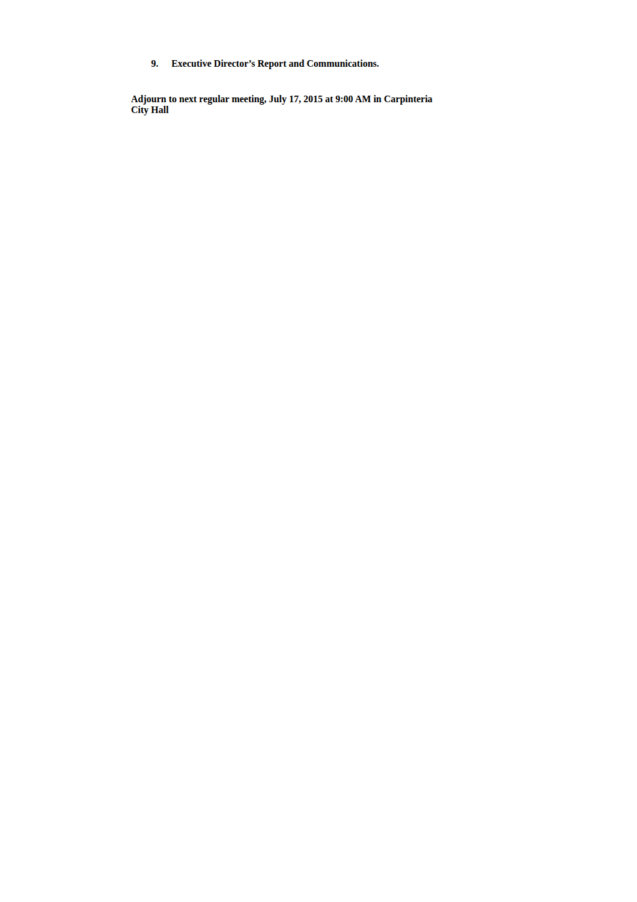9. Executive Director’s Report and Communications.
Adjourn to next regular meeting, July 17, 2015 at 9:00 AM in Carpinteria
City Hall